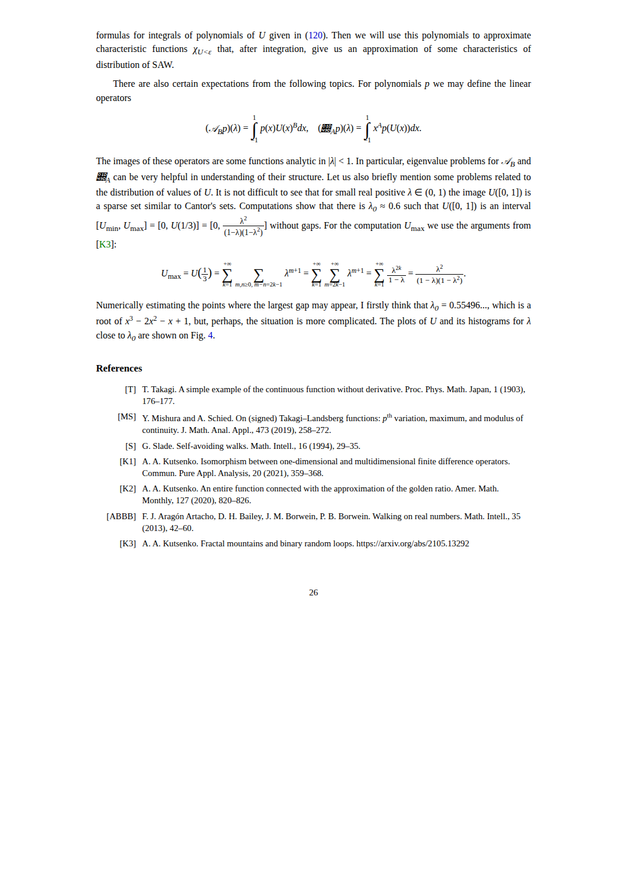formulas for integrals of polynomials of U given in (120). Then we will use this polynomials to approximate characteristic functions χU<ε that, after integration, give us an approximation of some characteristics of distribution of SAW.
There are also certain expectations from the following topics. For polynomials p we may define the linear operators
(𝒜Bp)(λ) = 1∫−1 p(x)U(x)Bdx, (𝒝Ap)(λ) = 1∫−1 xAp(U(x))dx.
The images of these operators are some functions analytic in |λ| < 1. In particular, eigenvalue problems for 𝒜B and 𝒝A can be very helpful in understanding of their structure. Let us also briefly mention some problems related to the distribution of values of U. It is not difficult to see that for small real positive λ ∈ (0, 1) the image U([0, 1]) is a sparse set similar to Cantor's sets. Computations show that there is λ0 ≈ 0.6 such that U([0, 1]) is an interval [Umin, Umax] = [0, U(1/3)] = [0, λ2(1−λ)(1−λ2)] without gaps. For the computation Umax we use the arguments from [K3]:
Umax = U(13) = +∞∑k=1 ∑m,n≥0, m−n=2k−1 λm+1 = +∞∑k=1 +∞∑m=2k−1 λm+1 = +∞∑k=1 λ2k 1 − λ = λ2(1 − λ)(1 − λ2).
Numerically estimating the points where the largest gap may appear, I firstly think that λ0 = 0.55496..., which is a root of x3 − 2x2 − x + 1, but, perhaps, the situation is more complicated. The plots of U and its histograms for λ close to λ0 are shown on Fig. 4.
References
[T] T. Takagi. A simple example of the continuous function without derivative. Proc. Phys. Math. Japan, 1 (1903), 176–177.
[MS] Y. Mishura and A. Schied. On (signed) Takagi–Landsberg functions: pth variation, maximum, and modulus of continuity. J. Math. Anal. Appl., 473 (2019), 258–272.
[S] G. Slade. Self-avoiding walks. Math. Intell., 16 (1994), 29–35.
[K1] A. A. Kutsenko. Isomorphism between one-dimensional and multidimensional finite difference operators. Commun. Pure Appl. Analysis, 20 (2021), 359–368.
[K2] A. A. Kutsenko. An entire function connected with the approximation of the golden ratio. Amer. Math. Monthly, 127 (2020), 820–826.
[ABBB] F. J. Aragón Artacho, D. H. Bailey, J. M. Borwein, P. B. Borwein. Walking on real numbers. Math. Intell., 35 (2013), 42–60.
[K3] A. A. Kutsenko. Fractal mountains and binary random loops. https://arxiv.org/abs/2105.13292
26